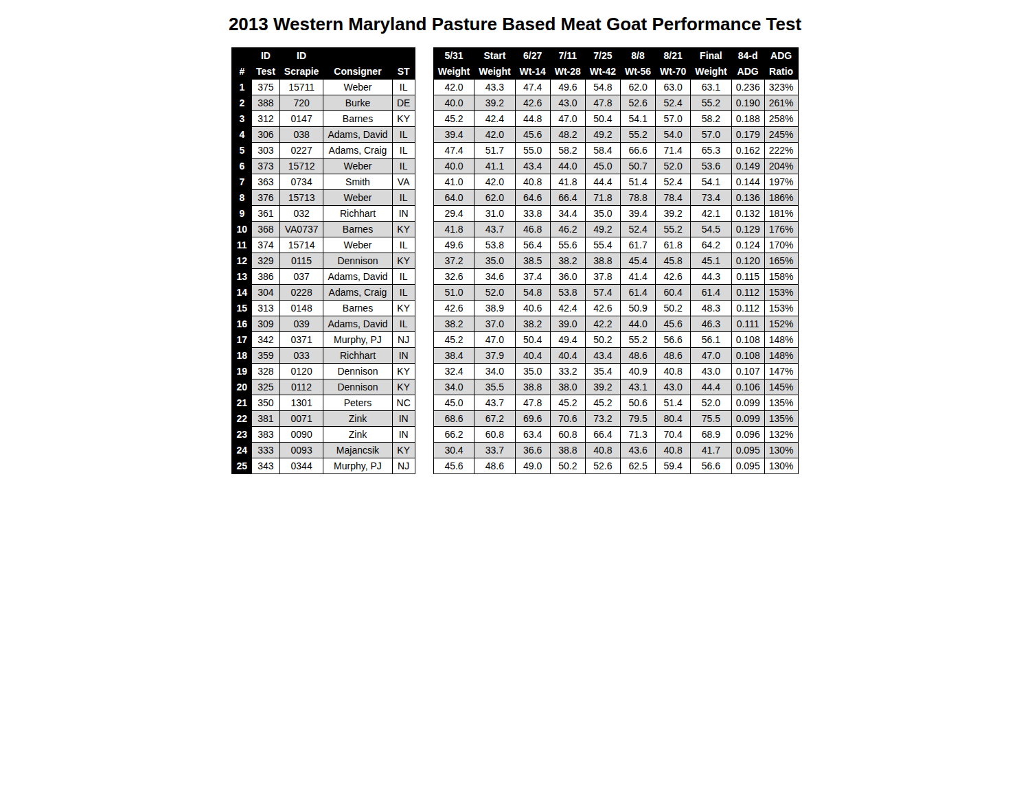2013 Western Maryland Pasture Based Meat Goat Performance Test
| | ID | ID | | | | 5/31 | Start | 6/27 | 7/11 | 7/25 | 8/8 | 8/21 | Final | 84-d | ADG |
| --- | --- | --- | --- | --- | --- | --- | --- | --- | --- | --- | --- | --- | --- | --- | --- |
| # | Test | Scrapie | Consigner | ST | | Weight | Weight | Wt-14 | Wt-28 | Wt-42 | Wt-56 | Wt-70 | Weight | ADG | Ratio |
| 1 | 375 | 15711 | Weber | IL | | 42.0 | 43.3 | 47.4 | 49.6 | 54.8 | 62.0 | 63.0 | 63.1 | 0.236 | 323% |
| 2 | 388 | 720 | Burke | DE | | 40.0 | 39.2 | 42.6 | 43.0 | 47.8 | 52.6 | 52.4 | 55.2 | 0.190 | 261% |
| 3 | 312 | 0147 | Barnes | KY | | 45.2 | 42.4 | 44.8 | 47.0 | 50.4 | 54.1 | 57.0 | 58.2 | 0.188 | 258% |
| 4 | 306 | 038 | Adams, David | IL | | 39.4 | 42.0 | 45.6 | 48.2 | 49.2 | 55.2 | 54.0 | 57.0 | 0.179 | 245% |
| 5 | 303 | 0227 | Adams, Craig | IL | | 47.4 | 51.7 | 55.0 | 58.2 | 58.4 | 66.6 | 71.4 | 65.3 | 0.162 | 222% |
| 6 | 373 | 15712 | Weber | IL | | 40.0 | 41.1 | 43.4 | 44.0 | 45.0 | 50.7 | 52.0 | 53.6 | 0.149 | 204% |
| 7 | 363 | 0734 | Smith | VA | | 41.0 | 42.0 | 40.8 | 41.8 | 44.4 | 51.4 | 52.4 | 54.1 | 0.144 | 197% |
| 8 | 376 | 15713 | Weber | IL | | 64.0 | 62.0 | 64.6 | 66.4 | 71.8 | 78.8 | 78.4 | 73.4 | 0.136 | 186% |
| 9 | 361 | 032 | Richhart | IN | | 29.4 | 31.0 | 33.8 | 34.4 | 35.0 | 39.4 | 39.2 | 42.1 | 0.132 | 181% |
| 10 | 368 | VA0737 | Barnes | KY | | 41.8 | 43.7 | 46.8 | 46.2 | 49.2 | 52.4 | 55.2 | 54.5 | 0.129 | 176% |
| 11 | 374 | 15714 | Weber | IL | | 49.6 | 53.8 | 56.4 | 55.6 | 55.4 | 61.7 | 61.8 | 64.2 | 0.124 | 170% |
| 12 | 329 | 0115 | Dennison | KY | | 37.2 | 35.0 | 38.5 | 38.2 | 38.8 | 45.4 | 45.8 | 45.1 | 0.120 | 165% |
| 13 | 386 | 037 | Adams, David | IL | | 32.6 | 34.6 | 37.4 | 36.0 | 37.8 | 41.4 | 42.6 | 44.3 | 0.115 | 158% |
| 14 | 304 | 0228 | Adams, Craig | IL | | 51.0 | 52.0 | 54.8 | 53.8 | 57.4 | 61.4 | 60.4 | 61.4 | 0.112 | 153% |
| 15 | 313 | 0148 | Barnes | KY | | 42.6 | 38.9 | 40.6 | 42.4 | 42.6 | 50.9 | 50.2 | 48.3 | 0.112 | 153% |
| 16 | 309 | 039 | Adams, David | IL | | 38.2 | 37.0 | 38.2 | 39.0 | 42.2 | 44.0 | 45.6 | 46.3 | 0.111 | 152% |
| 17 | 342 | 0371 | Murphy, PJ | NJ | | 45.2 | 47.0 | 50.4 | 49.4 | 50.2 | 55.2 | 56.6 | 56.1 | 0.108 | 148% |
| 18 | 359 | 033 | Richhart | IN | | 38.4 | 37.9 | 40.4 | 40.4 | 43.4 | 48.6 | 48.6 | 47.0 | 0.108 | 148% |
| 19 | 328 | 0120 | Dennison | KY | | 32.4 | 34.0 | 35.0 | 33.2 | 35.4 | 40.9 | 40.8 | 43.0 | 0.107 | 147% |
| 20 | 325 | 0112 | Dennison | KY | | 34.0 | 35.5 | 38.8 | 38.0 | 39.2 | 43.1 | 43.0 | 44.4 | 0.106 | 145% |
| 21 | 350 | 1301 | Peters | NC | | 45.0 | 43.7 | 47.8 | 45.2 | 45.2 | 50.6 | 51.4 | 52.0 | 0.099 | 135% |
| 22 | 381 | 0071 | Zink | IN | | 68.6 | 67.2 | 69.6 | 70.6 | 73.2 | 79.5 | 80.4 | 75.5 | 0.099 | 135% |
| 23 | 383 | 0090 | Zink | IN | | 66.2 | 60.8 | 63.4 | 60.8 | 66.4 | 71.3 | 70.4 | 68.9 | 0.096 | 132% |
| 24 | 333 | 0093 | Majancsik | KY | | 30.4 | 33.7 | 36.6 | 38.8 | 40.8 | 43.6 | 40.8 | 41.7 | 0.095 | 130% |
| 25 | 343 | 0344 | Murphy, PJ | NJ | | 45.6 | 48.6 | 49.0 | 50.2 | 52.6 | 62.5 | 59.4 | 56.6 | 0.095 | 130% |